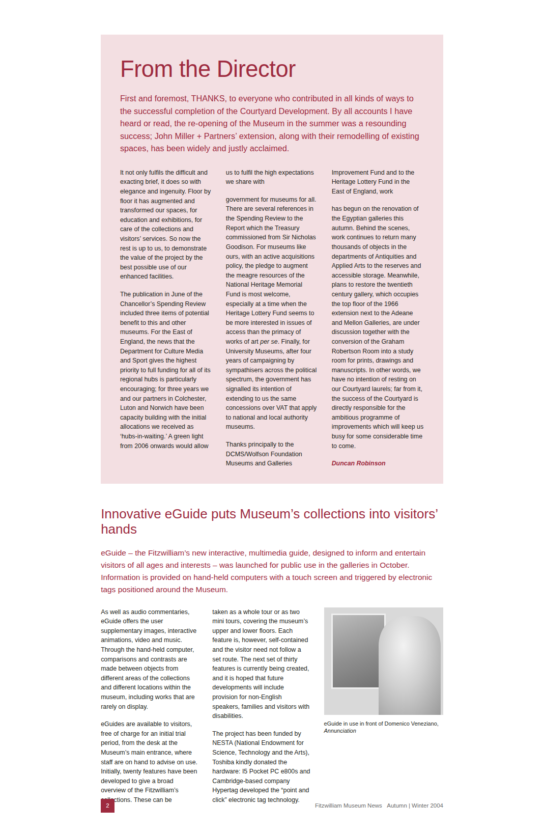From the Director
First and foremost, THANKS, to everyone who contributed in all kinds of ways to the successful completion of the Courtyard Development. By all accounts I have heard or read, the re-opening of the Museum in the summer was a resounding success; John Miller + Partners’ extension, along with their remodelling of existing spaces, has been widely and justly acclaimed.
It not only fulfils the difficult and exacting brief, it does so with elegance and ingenuity. Floor by floor it has augmented and transformed our spaces, for education and exhibitions, for care of the collections and visitors’ services. So now the rest is up to us, to demonstrate the value of the project by the best possible use of our enhanced facilities.
The publication in June of the Chancellor’s Spending Review included three items of potential benefit to this and other museums. For the East of England, the news that the Department for Culture Media and Sport gives the highest priority to full funding for all of its regional hubs is particularly encouraging; for three years we and our partners in Colchester, Luton and Norwich have been capacity building with the initial allocations we received as ‘hubs-in-waiting.’ A green light from 2006 onwards would allow us to fulfil the high expectations we share with
government for museums for all. There are several references in the Spending Review to the Report which the Treasury commissioned from Sir Nicholas Goodison. For museums like ours, with an active acquisitions policy, the pledge to augment the meagre resources of the National Heritage Memorial Fund is most welcome, especially at a time when the Heritage Lottery Fund seems to be more interested in issues of access than the primacy of works of art per se. Finally, for University Museums, after four years of campaigning by sympathisers across the political spectrum, the government has signalled its intention of extending to us the same concessions over VAT that apply to national and local authority museums.
Thanks principally to the DCMS/Wolfson Foundation Museums and Galleries Improvement Fund and to the Heritage Lottery Fund in the East of England, work
has begun on the renovation of the Egyptian galleries this autumn. Behind the scenes, work continues to return many thousands of objects in the departments of Antiquities and Applied Arts to the reserves and accessible storage. Meanwhile, plans to restore the twentieth century gallery, which occupies the top floor of the 1966 extension next to the Adeane and Mellon Galleries, are under discussion together with the conversion of the Graham Robertson Room into a study room for prints, drawings and manuscripts. In other words, we have no intention of resting on our Courtyard laurels; far from it, the success of the Courtyard is directly responsible for the ambitious programme of improvements which will keep us busy for some considerable time to come.
Duncan Robinson
Innovative eGuide puts Museum’s collections into visitors’ hands
eGuide – the Fitzwilliam’s new interactive, multimedia guide, designed to inform and entertain visitors of all ages and interests – was launched for public use in the galleries in October. Information is provided on hand-held computers with a touch screen and triggered by electronic tags positioned around the Museum.
As well as audio commentaries, eGuide offers the user supplementary images, interactive animations, video and music. Through the hand-held computer, comparisons and contrasts are made between objects from different areas of the collections and different locations within the museum, including works that are rarely on display.
eGuides are available to visitors, free of charge for an initial trial period, from the desk at the Museum’s main entrance, where staff are on hand to advise on use. Initially, twenty features have been developed to give a broad overview of the Fitzwilliam’s collections. These can be
taken as a whole tour or as two mini tours, covering the museum’s upper and lower floors. Each feature is, however, self-contained and the visitor need not follow a set route. The next set of thirty features is currently being created, and it is hoped that future developments will include provision for non-English speakers, families and visitors with disabilities.
The project has been funded by NESTA (National Endowment for Science, Technology and the Arts), Toshiba kindly donated the hardware: I5 Pocket PC e800s and Cambridge-based company Hypertag developed the “point and click” electronic tag technology.
eGuide in use in front of Domenico Veneziano,
Annunciation
2 Fitzwilliam Museum News Autumn | Winter 2004